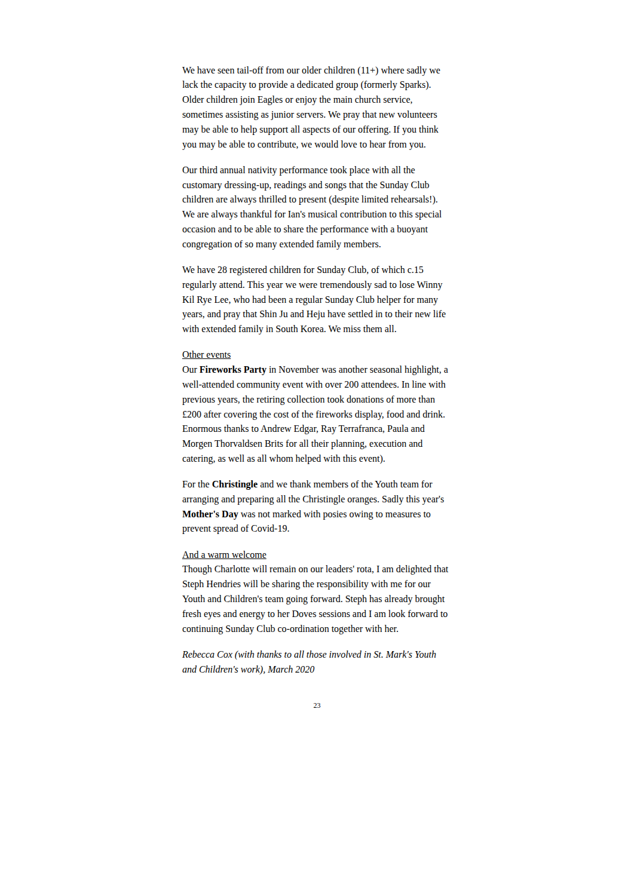We have seen tail-off from our older children (11+) where sadly we lack the capacity to provide a dedicated group (formerly Sparks). Older children join Eagles or enjoy the main church service, sometimes assisting as junior servers. We pray that new volunteers may be able to help support all aspects of our offering. If you think you may be able to contribute, we would love to hear from you.
Our third annual nativity performance took place with all the customary dressing-up, readings and songs that the Sunday Club children are always thrilled to present (despite limited rehearsals!). We are always thankful for Ian's musical contribution to this special occasion and to be able to share the performance with a buoyant congregation of so many extended family members.
We have 28 registered children for Sunday Club, of which c.15 regularly attend. This year we were tremendously sad to lose Winny Kil Rye Lee, who had been a regular Sunday Club helper for many years, and pray that Shin Ju and Heju have settled in to their new life with extended family in South Korea. We miss them all.
Other events
Our Fireworks Party in November was another seasonal highlight, a well-attended community event with over 200 attendees. In line with previous years, the retiring collection took donations of more than £200 after covering the cost of the fireworks display, food and drink. Enormous thanks to Andrew Edgar, Ray Terrafranca, Paula and Morgen Thorvaldsen Brits for all their planning, execution and catering, as well as all whom helped with this event).
For the Christingle and we thank members of the Youth team for arranging and preparing all the Christingle oranges. Sadly this year's Mother's Day was not marked with posies owing to measures to prevent spread of Covid-19.
And a warm welcome
Though Charlotte will remain on our leaders' rota, I am delighted that Steph Hendries will be sharing the responsibility with me for our Youth and Children's team going forward. Steph has already brought fresh eyes and energy to her Doves sessions and I am look forward to continuing Sunday Club co-ordination together with her.
Rebecca Cox (with thanks to all those involved in St. Mark's Youth and Children's work), March 2020
23